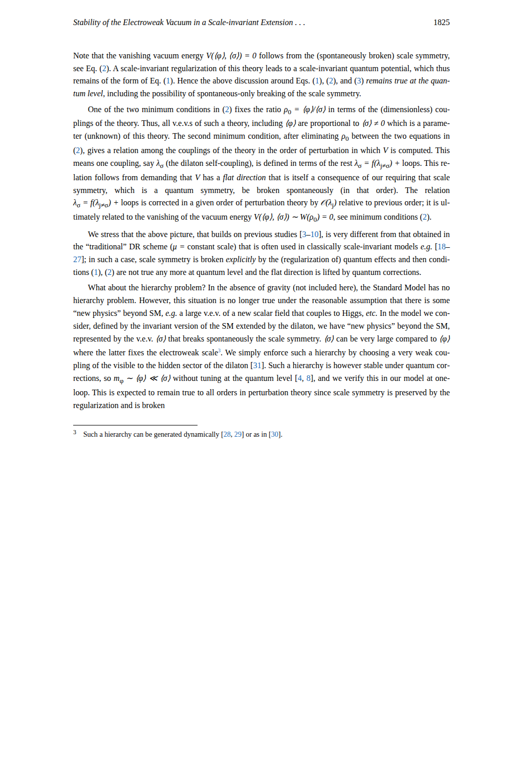Stability of the Electroweak Vacuum in a Scale-invariant Extension . . . 1825
Note that the vanishing vacuum energy V(⟨φ⟩, ⟨σ⟩) = 0 follows from the (spontaneously broken) scale symmetry, see Eq. (2). A scale-invariant regularization of this theory leads to a scale-invariant quantum potential, which thus remains of the form of Eq. (1). Hence the above discussion around Eqs. (1), (2), and (3) remains true at the quantum level, including the possibility of spontaneous-only breaking of the scale symmetry.
One of the two minimum conditions in (2) fixes the ratio ρ0 = ⟨φ⟩/⟨σ⟩ in terms of the (dimensionless) couplings of the theory. Thus, all v.e.v.s of such a theory, including ⟨φ⟩ are proportional to ⟨σ⟩ ≠ 0 which is a parameter (unknown) of this theory. The second minimum condition, after eliminating ρ0 between the two equations in (2), gives a relation among the couplings of the theory in the order of perturbation in which V is computed. This means one coupling, say λσ (the dilaton self-coupling), is defined in terms of the rest λσ = f(λj≠σ) + loops. This relation follows from demanding that V has a flat direction that is itself a consequence of our requiring that scale symmetry, which is a quantum symmetry, be broken spontaneously (in that order). The relation λσ = f(λj≠σ) + loops is corrected in a given order of perturbation theory by 𝒪(λj) relative to previous order; it is ultimately related to the vanishing of the vacuum energy V(⟨φ⟩, ⟨σ⟩) ∼ W(ρ0) = 0, see minimum conditions (2).
We stress that the above picture, that builds on previous studies [3–10], is very different from that obtained in the “traditional” DR scheme (μ = constant scale) that is often used in classically scale-invariant models e.g. [18–27]; in such a case, scale symmetry is broken explicitly by the (regularization of) quantum effects and then conditions (1), (2) are not true any more at quantum level and the flat direction is lifted by quantum corrections.
What about the hierarchy problem? In the absence of gravity (not included here), the Standard Model has no hierarchy problem. However, this situation is no longer true under the reasonable assumption that there is some “new physics” beyond SM, e.g. a large v.e.v. of a new scalar field that couples to Higgs, etc. In the model we consider, defined by the invariant version of the SM extended by the dilaton, we have “new physics” beyond the SM, represented by the v.e.v. ⟨σ⟩ that breaks spontaneously the scale symmetry. ⟨σ⟩ can be very large compared to ⟨φ⟩ where the latter fixes the electroweak scale3. We simply enforce such a hierarchy by choosing a very weak coupling of the visible to the hidden sector of the dilaton [31]. Such a hierarchy is however stable under quantum corrections, so mφ ∼ ⟨φ⟩ ≪ ⟨σ⟩ without tuning at the quantum level [4, 8], and we verify this in our model at one-loop. This is expected to remain true to all orders in perturbation theory since scale symmetry is preserved by the regularization and is broken
3 Such a hierarchy can be generated dynamically [28, 29] or as in [30].